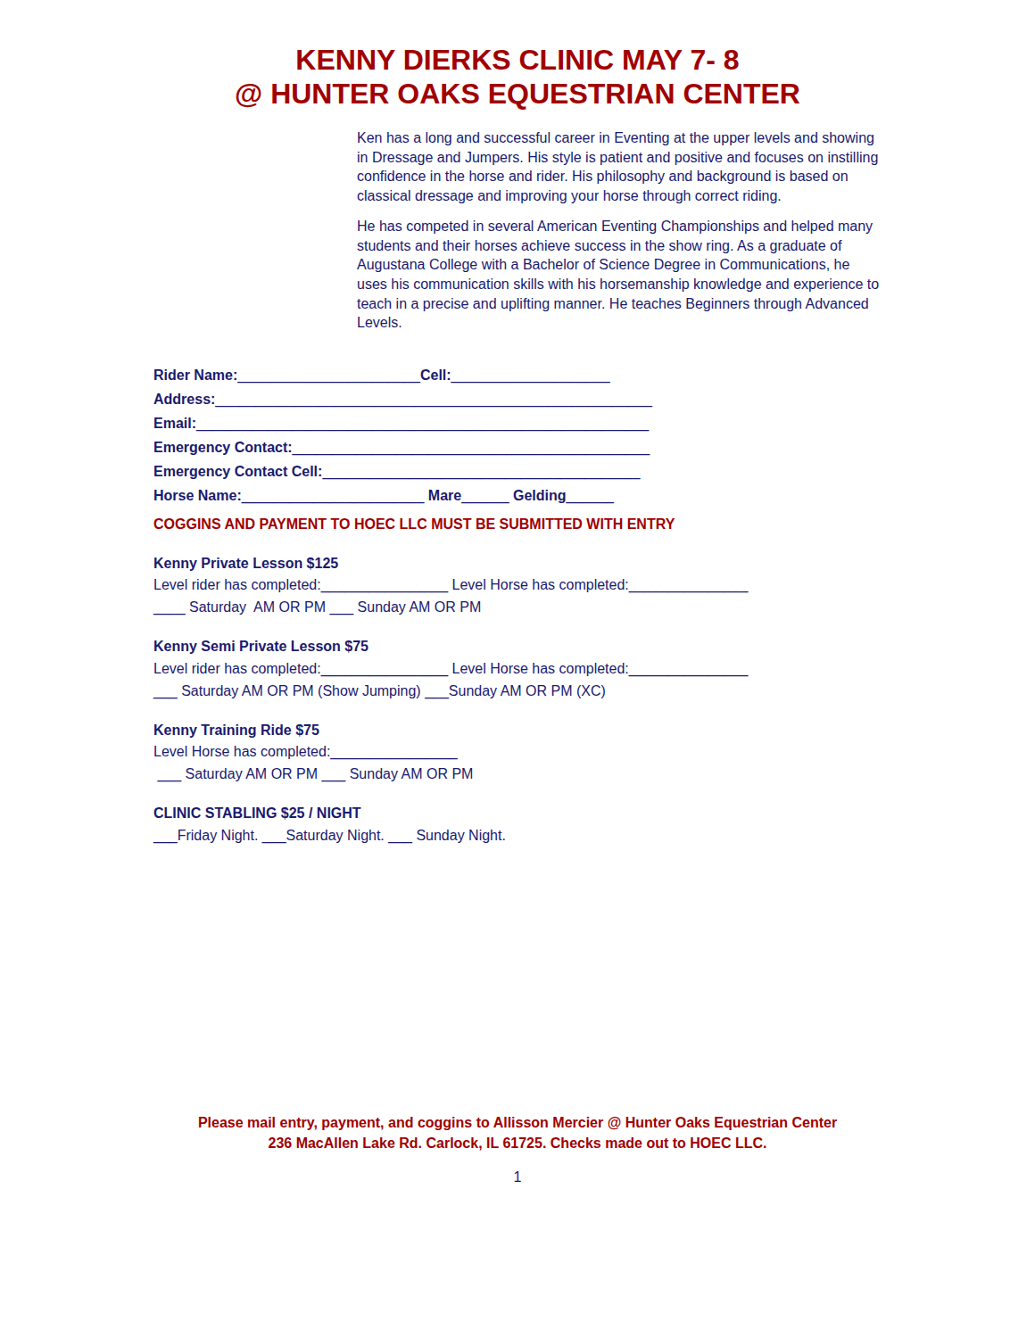KENNY DIERKS CLINIC MAY 7- 8
@ HUNTER OAKS EQUESTRIAN CENTER
Ken has a long and successful career in Eventing at the upper levels and showing in Dressage and Jumpers. His style is patient and positive and focuses on instilling confidence in the horse and rider. His philosophy and background is based on classical dressage and improving your horse through correct riding.
He has competed in several American Eventing Championships and helped many students and their horses achieve success in the show ring. As a graduate of Augustana College with a Bachelor of Science Degree in Communications, he uses his communication skills with his horsemanship knowledge and experience to teach in a precise and uplifting manner. He teaches Beginners through Advanced Levels.
Rider Name:_______________________Cell:____________________
Address:_______________________________________________________
Email:_________________________________________________________
Emergency Contact:_____________________________________________
Emergency Contact Cell:________________________________________
Horse Name:_______________________ Mare______ Gelding______
COGGINS AND PAYMENT TO HOEC LLC MUST BE SUBMITTED WITH ENTRY
Kenny Private Lesson $125
Level rider has completed:________________ Level Horse has completed:_______________
____ Saturday AM OR PM ___ Sunday AM OR PM
Kenny Semi Private Lesson $75
Level rider has completed:________________ Level Horse has completed:_______________
___ Saturday AM OR PM (Show Jumping) ___Sunday AM OR PM (XC)
Kenny Training Ride $75
Level Horse has completed:________________
___ Saturday AM OR PM ___ Sunday AM OR PM
CLINIC STABLING $25 / NIGHT
___Friday Night. ___Saturday Night. ___ Sunday Night.
Please mail entry, payment, and coggins to Allisson Mercier @ Hunter Oaks Equestrian Center
236 MacAllen Lake Rd. Carlock, IL 61725. Checks made out to HOEC LLC.
1